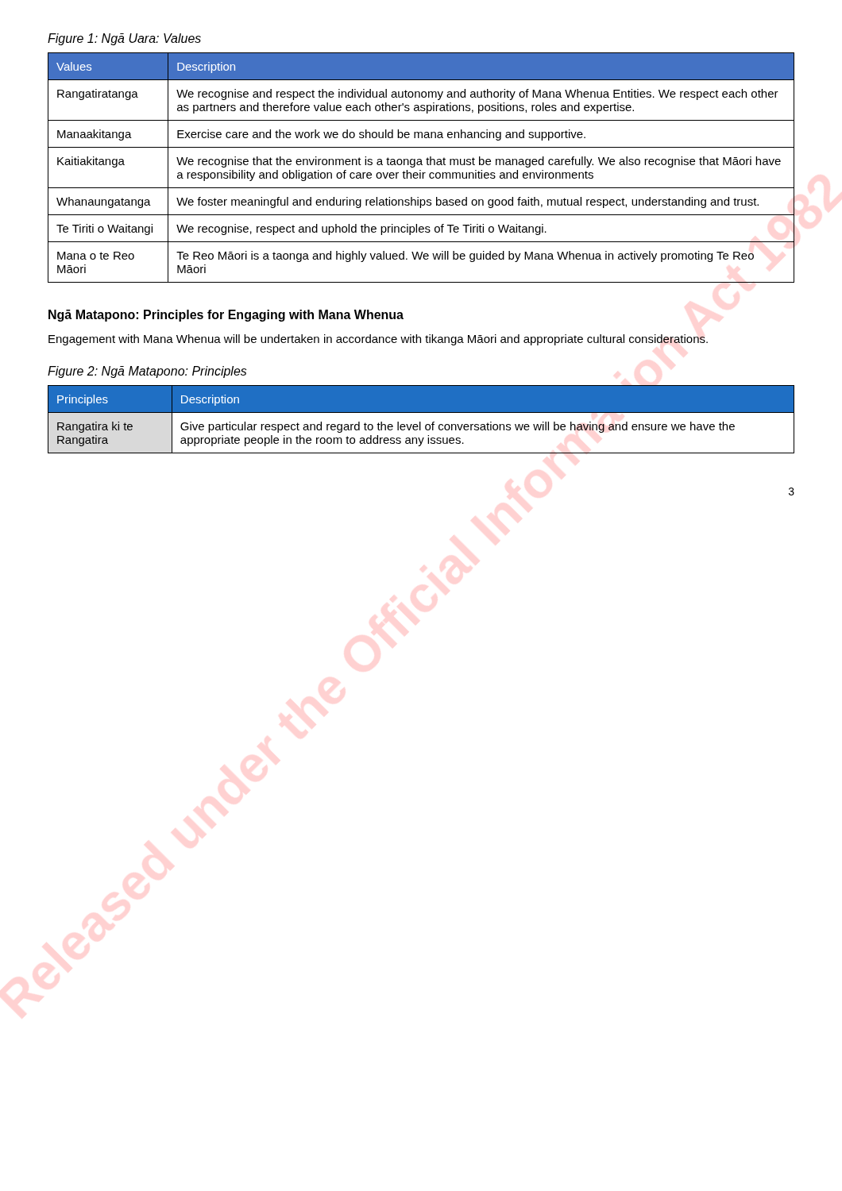Released under the Official Information Act 1982
Figure 1: Ngā Uara: Values
| Values | Description |
| --- | --- |
| Rangatiratanga | We recognise and respect the individual autonomy and authority of Mana Whenua Entities. We respect each other as partners and therefore value each other's aspirations, positions, roles and expertise. |
| Manaakitanga | Exercise care and the work we do should be mana enhancing and supportive. |
| Kaitiakitanga | We recognise that the environment is a taonga that must be managed carefully. We also recognise that Māori have a responsibility and obligation of care over their communities and environments |
| Whanaungatanga | We foster meaningful and enduring relationships based on good faith, mutual respect, understanding and trust. |
| Te Tiriti o Waitangi | We recognise, respect and uphold the principles of Te Tiriti o Waitangi. |
| Mana o te Reo Māori | Te Reo Māori is a taonga and highly valued. We will be guided by Mana Whenua in actively promoting Te Reo Māori |
Ngā Matapono: Principles for Engaging with Mana Whenua
Engagement with Mana Whenua will be undertaken in accordance with tikanga Māori and appropriate cultural considerations.
Figure 2: Ngā Matapono: Principles
| Principles | Description |
| --- | --- |
| Rangatira ki te Rangatira | Give particular respect and regard to the level of conversations we will be having and ensure we have the appropriate people in the room to address any issues. |
3